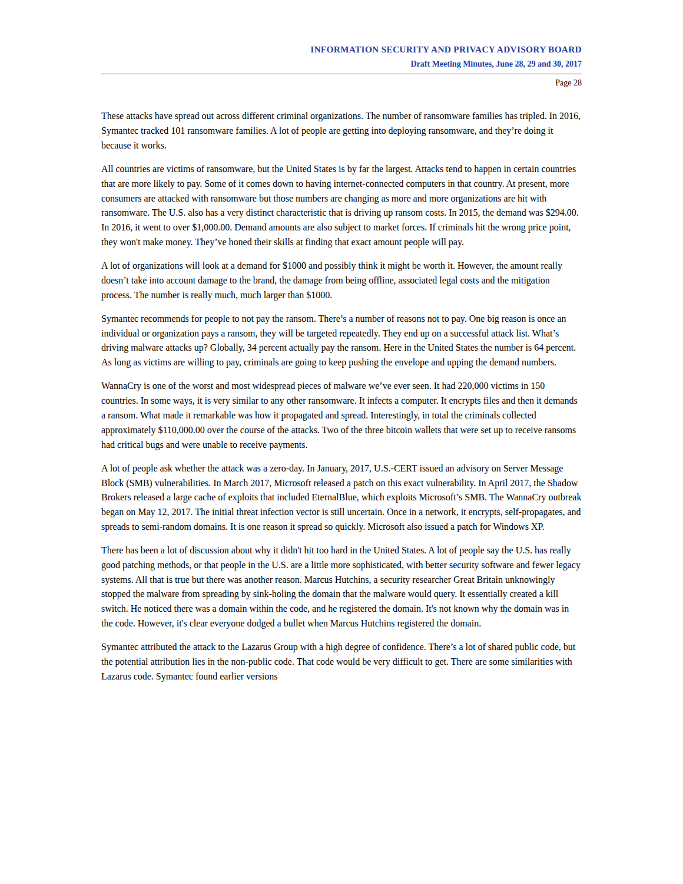Information Security and Privacy Advisory Board
Draft Meeting Minutes, June 28, 29 and 30, 2017
Page 28
These attacks have spread out across different criminal organizations. The number of ransomware families has tripled. In 2016, Symantec tracked 101 ransomware families. A lot of people are getting into deploying ransomware, and they’re doing it because it works.
All countries are victims of ransomware, but the United States is by far the largest. Attacks tend to happen in certain countries that are more likely to pay. Some of it comes down to having internet-connected computers in that country. At present, more consumers are attacked with ransomware but those numbers are changing as more and more organizations are hit with ransomware. The U.S. also has a very distinct characteristic that is driving up ransom costs. In 2015, the demand was $294.00. In 2016, it went to over $1,000.00. Demand amounts are also subject to market forces. If criminals hit the wrong price point, they won't make money. They’ve honed their skills at finding that exact amount people will pay.
A lot of organizations will look at a demand for $1000 and possibly think it might be worth it. However, the amount really doesn’t take into account damage to the brand, the damage from being offline, associated legal costs and the mitigation process. The number is really much, much larger than $1000.
Symantec recommends for people to not pay the ransom. There’s a number of reasons not to pay. One big reason is once an individual or organization pays a ransom, they will be targeted repeatedly. They end up on a successful attack list. What’s driving malware attacks up? Globally, 34 percent actually pay the ransom. Here in the United States the number is 64 percent. As long as victims are willing to pay, criminals are going to keep pushing the envelope and upping the demand numbers.
WannaCry is one of the worst and most widespread pieces of malware we’ve ever seen. It had 220,000 victims in 150 countries. In some ways, it is very similar to any other ransomware. It infects a computer. It encrypts files and then it demands a ransom. What made it remarkable was how it propagated and spread. Interestingly, in total the criminals collected approximately $110,000.00 over the course of the attacks. Two of the three bitcoin wallets that were set up to receive ransoms had critical bugs and were unable to receive payments.
A lot of people ask whether the attack was a zero-day. In January, 2017, U.S.-CERT issued an advisory on Server Message Block (SMB) vulnerabilities. In March 2017, Microsoft released a patch on this exact vulnerability. In April 2017, the Shadow Brokers released a large cache of exploits that included EternalBlue, which exploits Microsoft’s SMB. The WannaCry outbreak began on May 12, 2017. The initial threat infection vector is still uncertain. Once in a network, it encrypts, self-propagates, and spreads to semi-random domains. It is one reason it spread so quickly. Microsoft also issued a patch for Windows XP.
There has been a lot of discussion about why it didn't hit too hard in the United States. A lot of people say the U.S. has really good patching methods, or that people in the U.S. are a little more sophisticated, with better security software and fewer legacy systems. All that is true but there was another reason. Marcus Hutchins, a security researcher Great Britain unknowingly stopped the malware from spreading by sink-holing the domain that the malware would query. It essentially created a kill switch. He noticed there was a domain within the code, and he registered the domain. It's not known why the domain was in the code. However, it's clear everyone dodged a bullet when Marcus Hutchins registered the domain.
Symantec attributed the attack to the Lazarus Group with a high degree of confidence. There’s a lot of shared public code, but the potential attribution lies in the non-public code. That code would be very difficult to get. There are some similarities with Lazarus code. Symantec found earlier versions